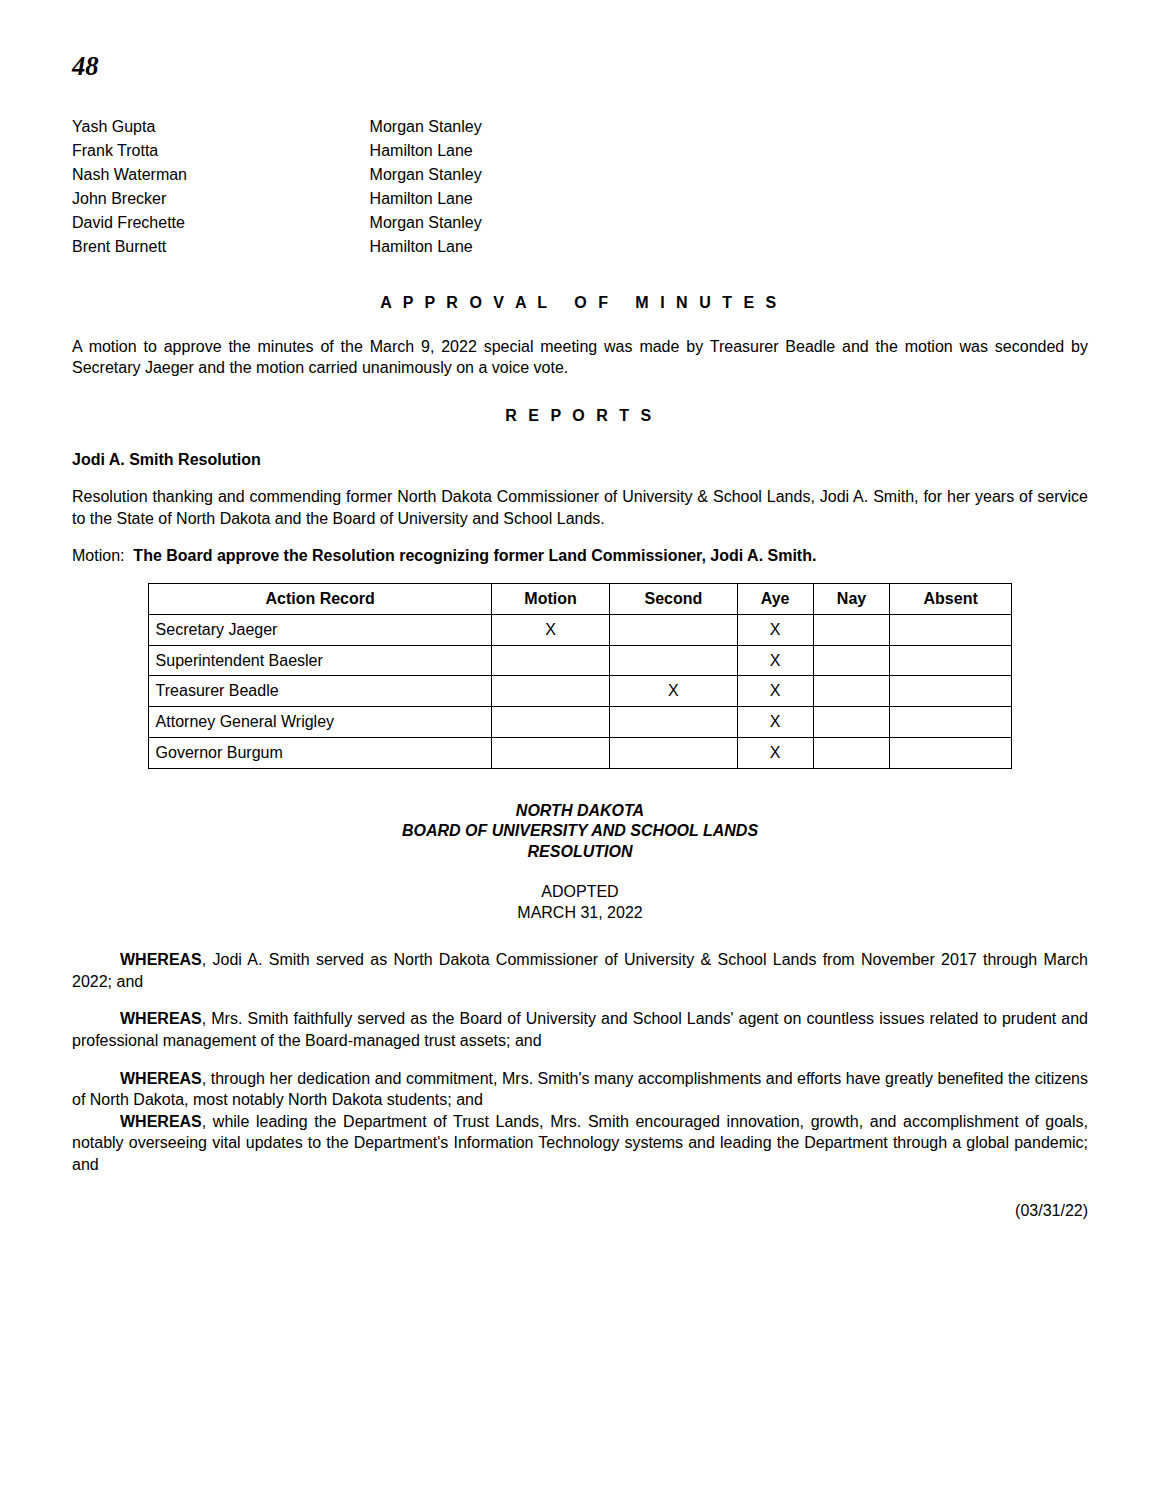48
| Yash Gupta | Morgan Stanley |
| Frank Trotta | Hamilton Lane |
| Nash Waterman | Morgan Stanley |
| John Brecker | Hamilton Lane |
| David Frechette | Morgan Stanley |
| Brent Burnett | Hamilton Lane |
A P P R O V A L O F M I N U T E S
A motion to approve the minutes of the March 9, 2022 special meeting was made by Treasurer Beadle and the motion was seconded by Secretary Jaeger and the motion carried unanimously on a voice vote.
R E P O R T S
Jodi A. Smith Resolution
Resolution thanking and commending former North Dakota Commissioner of University & School Lands, Jodi A. Smith, for her years of service to the State of North Dakota and the Board of University and School Lands.
Motion: The Board approve the Resolution recognizing former Land Commissioner, Jodi A. Smith.
| Action Record | Motion | Second | Aye | Nay | Absent |
| --- | --- | --- | --- | --- | --- |
| Secretary Jaeger | X | | X | | |
| Superintendent Baesler | | | X | | |
| Treasurer Beadle | | X | X | | |
| Attorney General Wrigley | | | X | | |
| Governor Burgum | | | X | | |
NORTH DAKOTA
BOARD OF UNIVERSITY AND SCHOOL LANDS
RESOLUTION
ADOPTED
MARCH 31, 2022
WHEREAS, Jodi A. Smith served as North Dakota Commissioner of University & School Lands from November 2017 through March 2022; and
WHEREAS, Mrs. Smith faithfully served as the Board of University and School Lands' agent on countless issues related to prudent and professional management of the Board-managed trust assets; and
WHEREAS, through her dedication and commitment, Mrs. Smith's many accomplishments and efforts have greatly benefited the citizens of North Dakota, most notably North Dakota students; and
WHEREAS, while leading the Department of Trust Lands, Mrs. Smith encouraged innovation, growth, and accomplishment of goals, notably overseeing vital updates to the Department's Information Technology systems and leading the Department through a global pandemic; and
(03/31/22)